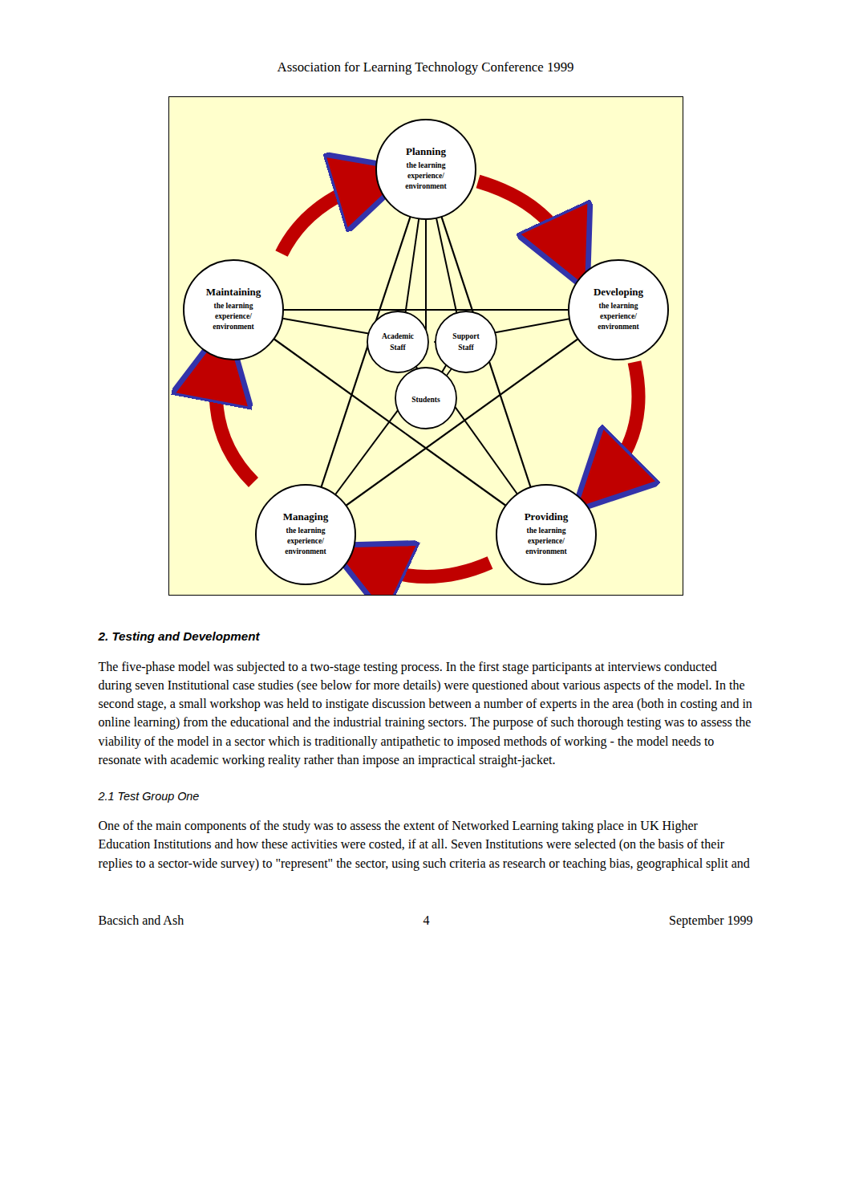Association for Learning Technology Conference 1999
Planning the learning experience/ environment Developing the learning experience/ environment Providing the learning experience/ environment Managing the learning experience/ environment Maintaining the learning experience/ environment Academic Staff Support Staff Students
2. Testing and Development
The five-phase model was subjected to a two-stage testing process. In the first stage participants at interviews conducted during seven Institutional case studies (see below for more details) were questioned about various aspects of the model. In the second stage, a small workshop was held to instigate discussion between a number of experts in the area (both in costing and in online learning) from the educational and the industrial training sectors. The purpose of such thorough testing was to assess the viability of the model in a sector which is traditionally antipathetic to imposed methods of working - the model needs to resonate with academic working reality rather than impose an impractical straight-jacket.
2.1 Test Group One
One of the main components of the study was to assess the extent of Networked Learning taking place in UK Higher Education Institutions and how these activities were costed, if at all. Seven Institutions were selected (on the basis of their replies to a sector-wide survey) to "represent" the sector, using such criteria as research or teaching bias, geographical split and
Bacsich and Ash 4 September 1999